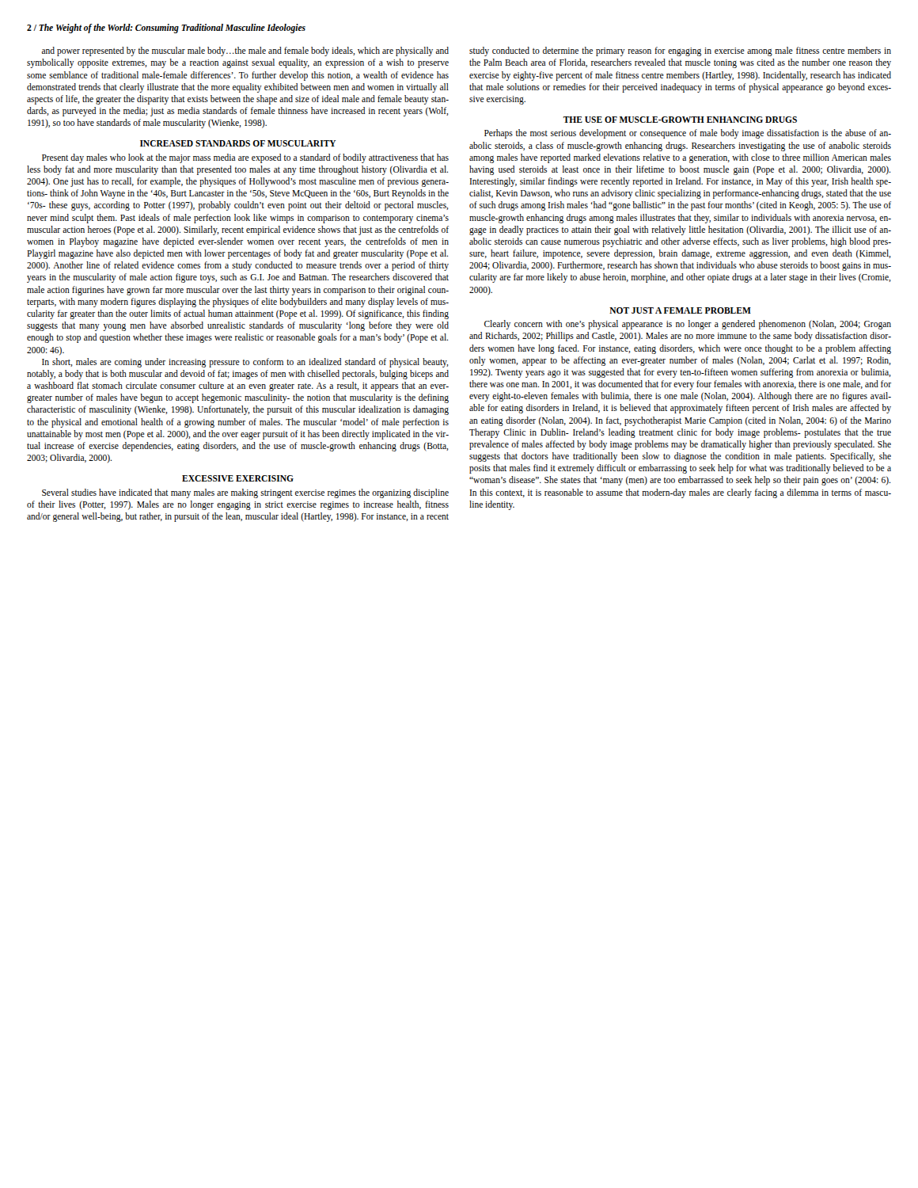2 / The Weight of the World: Consuming Traditional Masculine Ideologies
and power represented by the muscular male body…the male and female body ideals, which are physically and symbolically opposite extremes, may be a reaction against sexual equality, an expression of a wish to preserve some semblance of traditional male-female differences’. To further develop this notion, a wealth of evidence has demonstrated trends that clearly illustrate that the more equality exhibited between men and women in virtually all aspects of life, the greater the disparity that exists between the shape and size of ideal male and female beauty standards, as purveyed in the media; just as media standards of female thinness have increased in recent years (Wolf, 1991), so too have standards of male muscularity (Wienke, 1998).
Increased Standards of Muscularity
Present day males who look at the major mass media are exposed to a standard of bodily attractiveness that has less body fat and more muscularity than that presented too males at any time throughout history (Olivardia et al. 2004). One just has to recall, for example, the physiques of Hollywood’s most masculine men of previous generations- think of John Wayne in the ‘40s, Burt Lancaster in the ‘50s, Steve McQueen in the ‘60s, Burt Reynolds in the ‘70s- these guys, according to Potter (1997), probably couldn’t even point out their deltoid or pectoral muscles, never mind sculpt them. Past ideals of male perfection look like wimps in comparison to contemporary cinema’s muscular action heroes (Pope et al. 2000). Similarly, recent empirical evidence shows that just as the centrefolds of women in Playboy magazine have depicted ever-slender women over recent years, the centrefolds of men in Playgirl magazine have also depicted men with lower percentages of body fat and greater muscularity (Pope et al. 2000). Another line of related evidence comes from a study conducted to measure trends over a period of thirty years in the muscularity of male action figure toys, such as G.I. Joe and Batman. The researchers discovered that male action figurines have grown far more muscular over the last thirty years in comparison to their original counterparts, with many modern figures displaying the physiques of elite bodybuilders and many display levels of muscularity far greater than the outer limits of actual human attainment (Pope et al. 1999). Of significance, this finding suggests that many young men have absorbed unrealistic standards of muscularity ‘long before they were old enough to stop and question whether these images were realistic or reasonable goals for a man’s body’ (Pope et al. 2000: 46).
In short, males are coming under increasing pressure to conform to an idealized standard of physical beauty, notably, a body that is both muscular and devoid of fat; images of men with chiselled pectorals, bulging biceps and a washboard flat stomach circulate consumer culture at an even greater rate. As a result, it appears that an ever-greater number of males have begun to accept hegemonic masculinity- the notion that muscularity is the defining characteristic of masculinity (Wienke, 1998). Unfortunately, the pursuit of this muscular idealization is damaging to the physical and emotional health of a growing number of males. The muscular ‘model’ of male perfection is unattainable by most men (Pope et al. 2000), and the over eager pursuit of it has been directly implicated in the virtual increase of exercise dependencies, eating disorders, and the use of muscle-growth enhancing drugs (Botta, 2003; Olivardia, 2000).
Excessive Exercising
Several studies have indicated that many males are making stringent exercise regimes the organizing discipline of their lives (Potter, 1997). Males are no longer engaging in strict exercise regimes to increase health, fitness and/or general well-being, but rather, in pursuit of the lean, muscular ideal (Hartley, 1998). For instance, in a recent study conducted to determine the primary reason for engaging in exercise among male fitness centre members in the Palm Beach area of Florida, researchers revealed that muscle toning was cited as the number one reason they exercise by eighty-five percent of male fitness centre members (Hartley, 1998). Incidentally, research has indicated that male solutions or remedies for their perceived inadequacy in terms of physical appearance go beyond excessive exercising.
The Use of Muscle-Growth Enhancing Drugs
Perhaps the most serious development or consequence of male body image dissatisfaction is the abuse of anabolic steroids, a class of muscle-growth enhancing drugs. Researchers investigating the use of anabolic steroids among males have reported marked elevations relative to a generation, with close to three million American males having used steroids at least once in their lifetime to boost muscle gain (Pope et al. 2000; Olivardia, 2000). Interestingly, similar findings were recently reported in Ireland. For instance, in May of this year, Irish health specialist, Kevin Dawson, who runs an advisory clinic specializing in performance-enhancing drugs, stated that the use of such drugs among Irish males ‘had “gone ballistic” in the past four months’ (cited in Keogh, 2005: 5). The use of muscle-growth enhancing drugs among males illustrates that they, similar to individuals with anorexia nervosa, engage in deadly practices to attain their goal with relatively little hesitation (Olivardia, 2001). The illicit use of anabolic steroids can cause numerous psychiatric and other adverse effects, such as liver problems, high blood pressure, heart failure, impotence, severe depression, brain damage, extreme aggression, and even death (Kimmel, 2004; Olivardia, 2000). Furthermore, research has shown that individuals who abuse steroids to boost gains in muscularity are far more likely to abuse heroin, morphine, and other opiate drugs at a later stage in their lives (Cromie, 2000).
Not Just a Female Problem
Clearly concern with one’s physical appearance is no longer a gendered phenomenon (Nolan, 2004; Grogan and Richards, 2002; Phillips and Castle, 2001). Males are no more immune to the same body dissatisfaction disorders women have long faced. For instance, eating disorders, which were once thought to be a problem affecting only women, appear to be affecting an ever-greater number of males (Nolan, 2004; Carlat et al. 1997; Rodin, 1992). Twenty years ago it was suggested that for every ten-to-fifteen women suffering from anorexia or bulimia, there was one man. In 2001, it was documented that for every four females with anorexia, there is one male, and for every eight-to-eleven females with bulimia, there is one male (Nolan, 2004). Although there are no figures available for eating disorders in Ireland, it is believed that approximately fifteen percent of Irish males are affected by an eating disorder (Nolan, 2004). In fact, psychotherapist Marie Campion (cited in Nolan, 2004: 6) of the Marino Therapy Clinic in Dublin- Ireland’s leading treatment clinic for body image problems- postulates that the true prevalence of males affected by body image problems may be dramatically higher than previously speculated. She suggests that doctors have traditionally been slow to diagnose the condition in male patients. Specifically, she posits that males find it extremely difficult or embarrassing to seek help for what was traditionally believed to be a “woman’s disease”. She states that ‘many (men) are too embarrassed to seek help so their pain goes on’ (2004: 6). In this context, it is reasonable to assume that modern-day males are clearly facing a dilemma in terms of masculine identity.